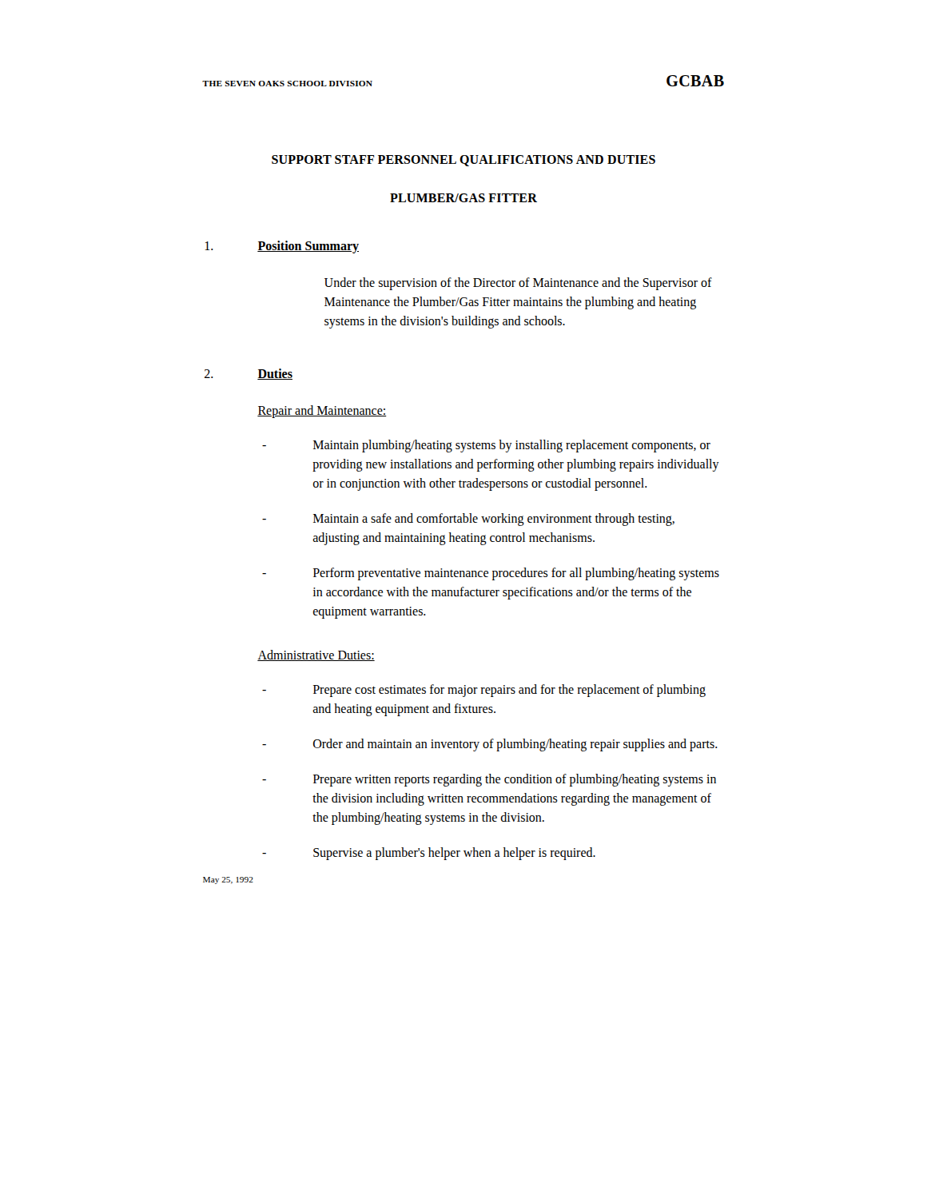THE SEVEN OAKS SCHOOL DIVISION
GCBAB
SUPPORT STAFF PERSONNEL QUALIFICATIONS AND DUTIES
PLUMBER/GAS FITTER
1. Position Summary
Under the supervision of the Director of Maintenance and the Supervisor of Maintenance the Plumber/Gas Fitter maintains the plumbing and heating systems in the division's buildings and schools.
2. Duties
Repair and Maintenance:
Maintain plumbing/heating systems by installing replacement components, or providing new installations and performing other plumbing repairs individually or in conjunction with other tradespersons or custodial personnel.
Maintain a safe and comfortable working environment through testing, adjusting and maintaining heating control mechanisms.
Perform preventative maintenance procedures for all plumbing/heating systems in accordance with the manufacturer specifications and/or the terms of the equipment warranties.
Administrative Duties:
Prepare cost estimates for major repairs and for the replacement of plumbing and heating equipment and fixtures.
Order and maintain an inventory of plumbing/heating repair supplies and parts.
Prepare written reports regarding the condition of plumbing/heating systems in the division including written recommendations regarding the management of the plumbing/heating systems in the division.
Supervise a plumber's helper when a helper is required.
May 25, 1992